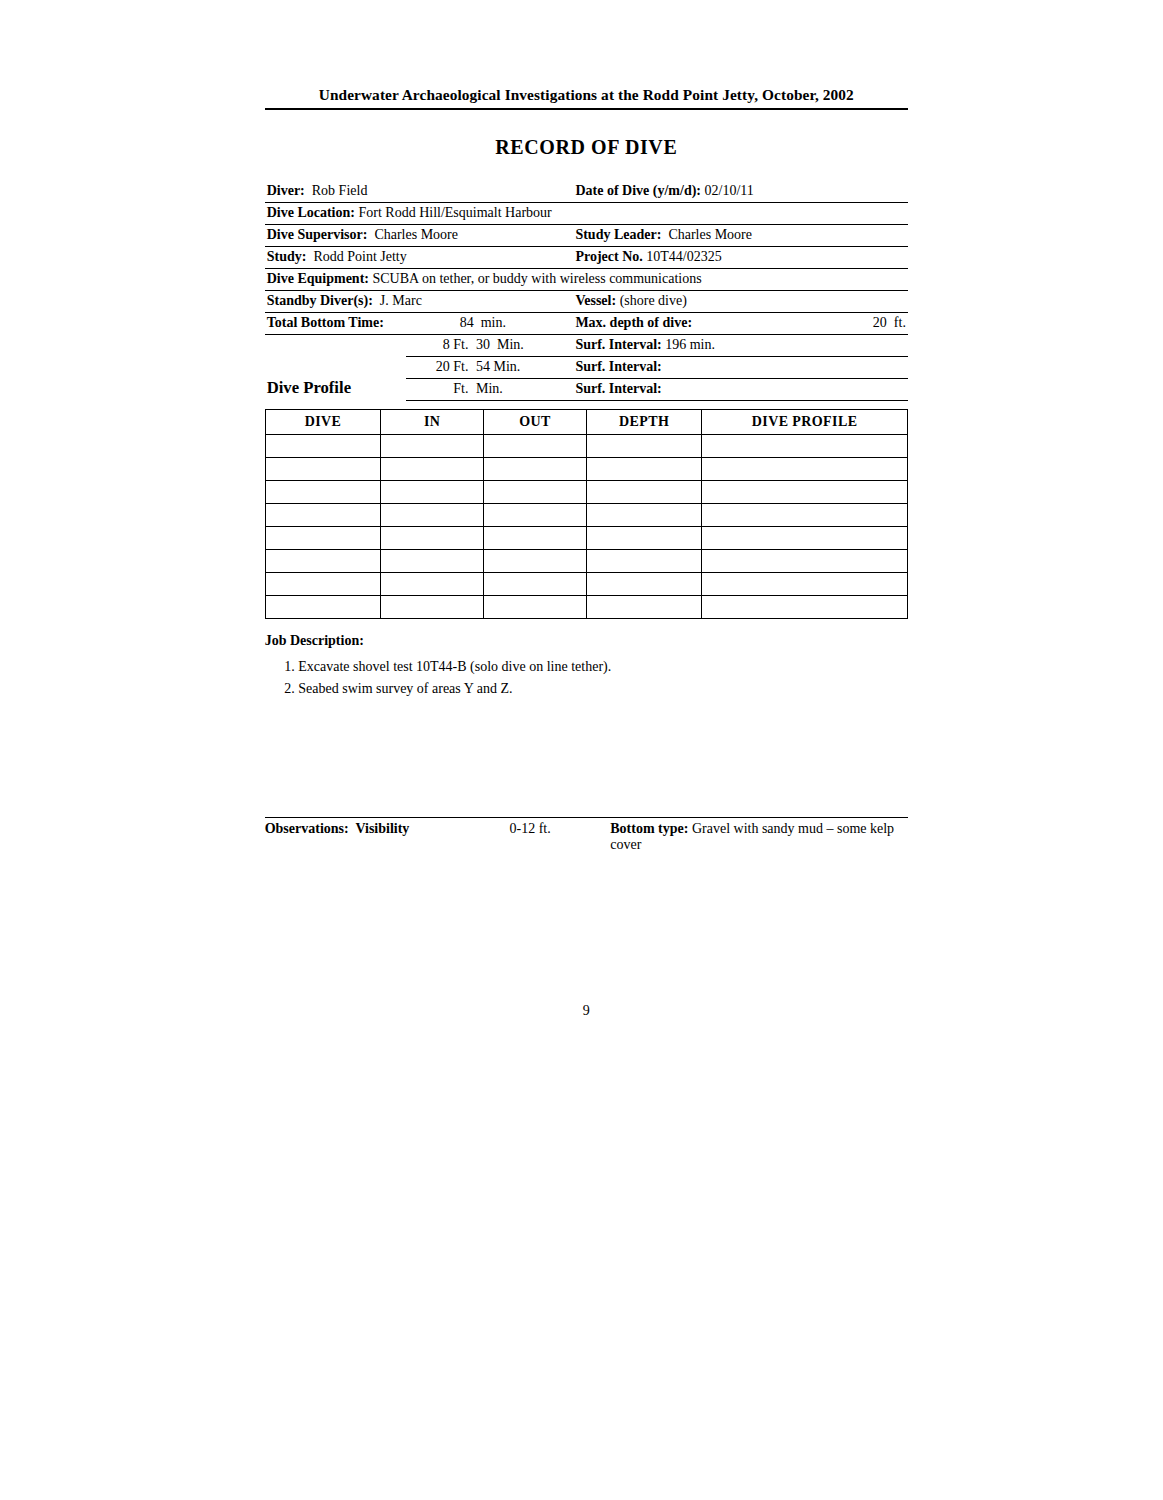Underwater Archaeological Investigations at the Rodd Point Jetty, October, 2002
RECORD OF DIVE
| Diver: Rob Field | Date of Dive (y/m/d): 02/10/11 |
| Dive Location: Fort Rodd Hill/Esquimalt Harbour |
| Dive Supervisor: Charles Moore | Study Leader: Charles Moore |
| Study: Rodd Point Jetty | Project No. 10T44/02325 |
| Dive Equipment: SCUBA on tether, or buddy with wireless communications |
| Standby Diver(s): J. Marc | Vessel: (shore dive) |
| Total Bottom Time: | 84 min. | Max. depth of dive: | 20 ft. |
| Dive Profile | 8 Ft. | 30 Min. | Surf. Interval: 196 min. |
| 20 Ft. | 54 Min. | Surf. Interval: |
| Ft. | Min. | Surf. Interval: |
| DIVE | IN | OUT | DEPTH | DIVE PROFILE |
| --- | --- | --- | --- | --- |
Job Description:
Excavate shovel test 10T44-B (solo dive on line tether).
Seabed swim survey of areas Y and Z.
Observations: Visibility
0-12 ft.
Bottom type: Gravel with sandy mud – some kelp cover
9